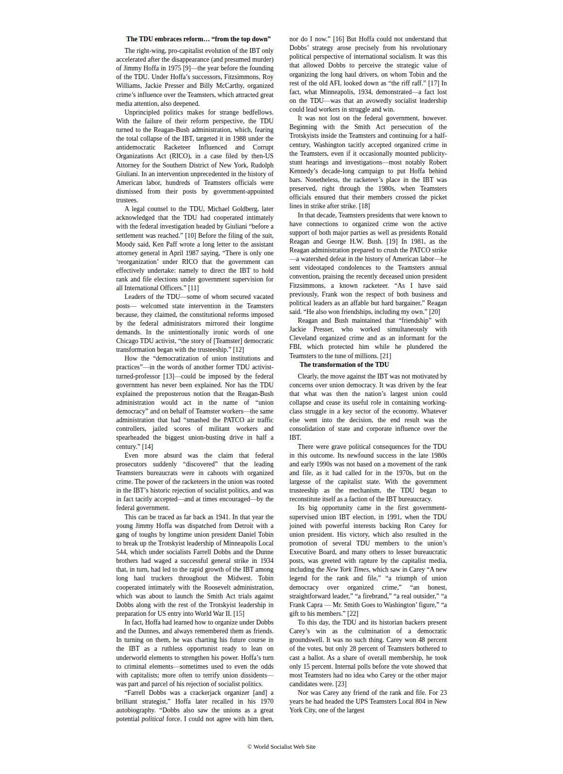The TDU embraces reform… “from the top down”
The right-wing, pro-capitalist evolution of the IBT only accelerated after the disappearance (and presumed murder) of Jimmy Hoffa in 1975 [9]—the year before the founding of the TDU. Under Hoffa’s successors, Fitzsimmons, Roy Williams, Jackie Presser and Billy McCarthy, organized crime’s influence over the Teamsters, which attracted great media attention, also deepened.
Unprincipled politics makes for strange bedfellows. With the failure of their reform perspective, the TDU turned to the Reagan-Bush administration, which, fearing the total collapse of the IBT, targeted it in 1988 under the antidemocratic Racketeer Influenced and Corrupt Organizations Act (RICO), in a case filed by then-US Attorney for the Southern District of New York, Rudolph Giuliani. In an intervention unprecedented in the history of American labor, hundreds of Teamsters officials were dismissed from their posts by government-appointed trustees.
A legal counsel to the TDU, Michael Goldberg, later acknowledged that the TDU had cooperated intimately with the federal investigation headed by Giuliani “before a settlement was reached.” [10] Before the filing of the suit, Moody said, Ken Paff wrote a long letter to the assistant attorney general in April 1987 saying, “There is only one ‘reorganization’ under RICO that the government can effectively undertake: namely to direct the IBT to hold rank and file elections under government supervision for all International Officers.” [11]
Leaders of the TDU—some of whom secured vacated posts— welcomed state intervention in the Teamsters because, they claimed, the constitutional reforms imposed by the federal administrators mirrored their longtime demands. In the unintentionally ironic words of one Chicago TDU activist, “the story of [Teamster] democratic transformation began with the trusteeship.” [12]
How the “democratization of union institutions and practices”—in the words of another former TDU activist-turned-professor [13]—could be imposed by the federal government has never been explained. Nor has the TDU explained the preposterous notion that the Reagan-Bush administration would act in the name of “union democracy” and on behalf of Teamster workers—the same administration that had “smashed the PATCO air traffic controllers, jailed scores of militant workers and spearheaded the biggest union-busting drive in half a century.” [14]
Even more absurd was the claim that federal prosecutors suddenly “discovered” that the leading Teamsters bureaucrats were in cahoots with organized crime. The power of the racketeers in the union was rooted in the IBT’s historic rejection of socialist politics, and was in fact tacitly accepted—and at times encouraged—by the federal government.
This can be traced as far back as 1941. In that year the young Jimmy Hoffa was dispatched from Detroit with a gang of toughs by longtime union president Daniel Tobin to break up the Trotskyist leadership of Minneapolis Local 544, which under socialists Farrell Dobbs and the Dunne brothers had waged a successful general strike in 1934 that, in turn, had led to the rapid growth of the IBT among long haul truckers throughout the Midwest. Tobin cooperated intimately with the Roosevelt administration, which was about to launch the Smith Act trials against Dobbs along with the rest of the Trotskyist leadership in preparation for US entry into World War II. [15]
In fact, Hoffa had learned how to organize under Dobbs and the Dunnes, and always remembered them as friends. In turning on them, he was charting his future course in the IBT as a ruthless opportunist ready to lean on underworld elements to strengthen his power. Hoffa’s turn to criminal elements—sometimes used to even the odds with capitalists; more often to terrify union dissidents—was part and parcel of his rejection of socialist politics.
“Farrell Dobbs was a crackerjack organizer [and] a brilliant strategist,” Hoffa later recalled in his 1970 autobiography. “Dobbs also saw the unions as a great potential political force. I could not agree with him then, nor do I now.” [16] But Hoffa could not understand that Dobbs’ strategy arose precisely from his revolutionary political perspective of international socialism. It was this that allowed Dobbs to perceive the strategic value of organizing the long haul drivers, on whom Tobin and the rest of the old AFL looked down as “the riff raff.” [17] In fact, what Minneapolis, 1934, demonstrated—a fact lost on the TDU—was that an avowedly socialist leadership could lead workers in struggle and win.
It was not lost on the federal government, however. Beginning with the Smith Act persecution of the Trotskyists inside the Teamsters and continuing for a half-century, Washington tacitly accepted organized crime in the Teamsters, even if it occasionally mounted publicity-stunt hearings and investigations—most notably Robert Kennedy’s decade-long campaign to put Hoffa behind bars. Nonetheless, the racketeer’s place in the IBT was preserved, right through the 1980s, when Teamsters officials ensured that their members crossed the picket lines in strike after strike. [18]
In that decade, Teamsters presidents that were known to have connections to organized crime won the active support of both major parties as well as presidents Ronald Reagan and George H.W. Bush. [19] In 1981, as the Reagan administration prepared to crush the PATCO strike—a watershed defeat in the history of American labor—he sent videotaped condolences to the Teamsters annual convention, praising the recently deceased union president Fitzsimmons, a known racketeer. “As I have said previously, Frank won the respect of both business and political leaders as an affable but hard bargainer,” Reagan said. “He also won friendships, including my own.” [20]
Reagan and Bush maintained that “friendship” with Jackie Presser, who worked simultaneously with Cleveland organized crime and as an informant for the FBI, which protected him while he plundered the Teamsters to the tune of millions. [21]
The transformation of the TDU
Clearly, the move against the IBT was not motivated by concerns over union democracy. It was driven by the fear that what was then the nation’s largest union could collapse and cease its useful role in containing working-class struggle in a key sector of the economy. Whatever else went into the decision, the end result was the consolidation of state and corporate influence over the IBT.
There were grave political consequences for the TDU in this outcome. Its newfound success in the late 1980s and early 1990s was not based on a movement of the rank and file, as it had called for in the 1970s, but on the largesse of the capitalist state. With the government trusteeship as the mechanism, the TDU began to reconstitute itself as a faction of the IBT bureaucracy.
Its big opportunity came in the first government-supervised union IBT election, in 1991, when the TDU joined with powerful interests backing Ron Carey for union president. His victory, which also resulted in the promotion of several TDU members to the union’s Executive Board, and many others to lesser bureaucratic posts, was greeted with rapture by the capitalist media, including the New York Times, which saw in Carey “A new legend for the rank and file,” “a triumph of union democracy over organized crime,” “an honest, straightforward leader,” “a firebrand,” “a real outsider,” “a Frank Capra — Mr. Smith Goes to Washington’ figure,” “a gift to his members.” [22]
To this day, the TDU and its historian backers present Carey’s win as the culmination of a democratic groundswell. It was no such thing. Carey won 48 percent of the votes, but only 28 percent of Teamsters bothered to cast a ballot. As a share of overall membership, he took only 15 percent. Internal polls before the vote showed that most Teamsters had no idea who Carey or the other major candidates were. [23]
Nor was Carey any friend of the rank and file. For 23 years he had headed the UPS Teamsters Local 804 in New York City, one of the largest
© World Socialist Web Site